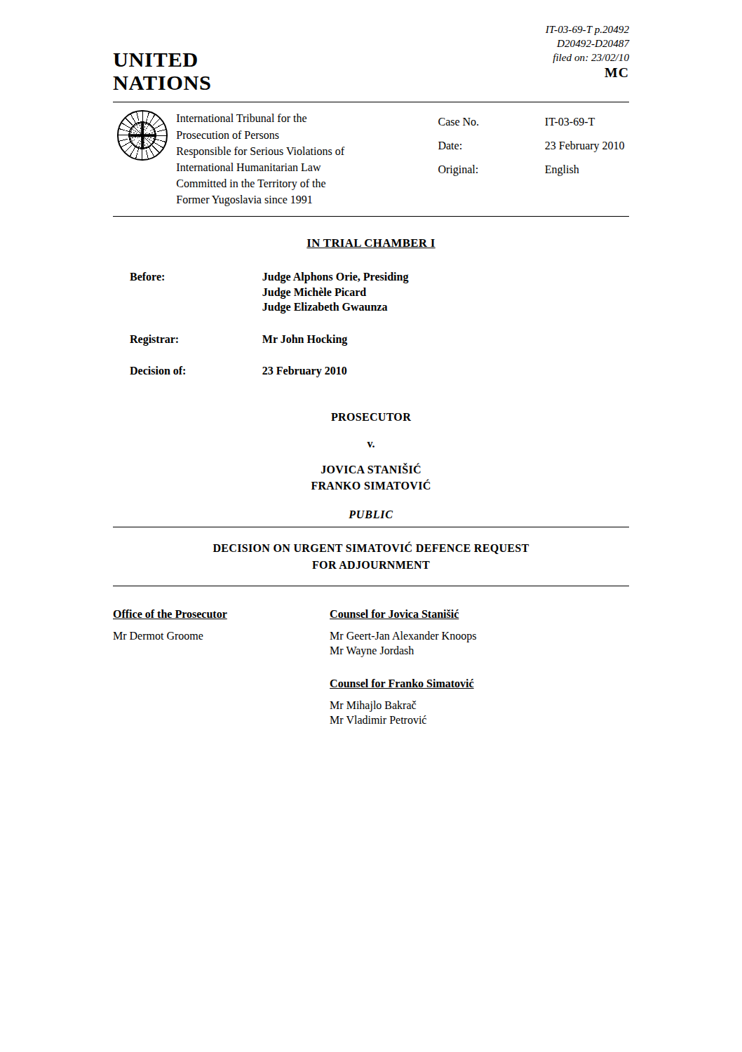IT-03-69-T p.20492
D20492-D20487
filed on: 23/02/10
MC
UNITED
NATIONS
| | International Tribunal for the Prosecution of Persons Responsible for Serious Violations of International Humanitarian Law Committed in the Territory of the Former Yugoslavia since 1991 | Case No. Date: Original: | IT-03-69-T 23 February 2010 English |
IN TRIAL CHAMBER I
| Before: | Judge Alphons Orie, Presiding Judge Michèle Picard Judge Elizabeth Gwaunza |
| Registrar: | Mr John Hocking |
| Decision of: | 23 February 2010 |
PROSECUTOR
v.
JOVICA STANIŠIĆ
FRANKO SIMATOVIĆ
PUBLIC
DECISION ON URGENT SIMATOVIĆ DEFENCE REQUEST
FOR ADJOURNMENT
| Office of the Prosecutor Mr Dermot Groome | Counsel for Jovica Stanišić Mr Geert-Jan Alexander Knoops Mr Wayne Jordash Counsel for Franko Simatović Mr Mihajlo Bakrač Mr Vladimir Petrović |